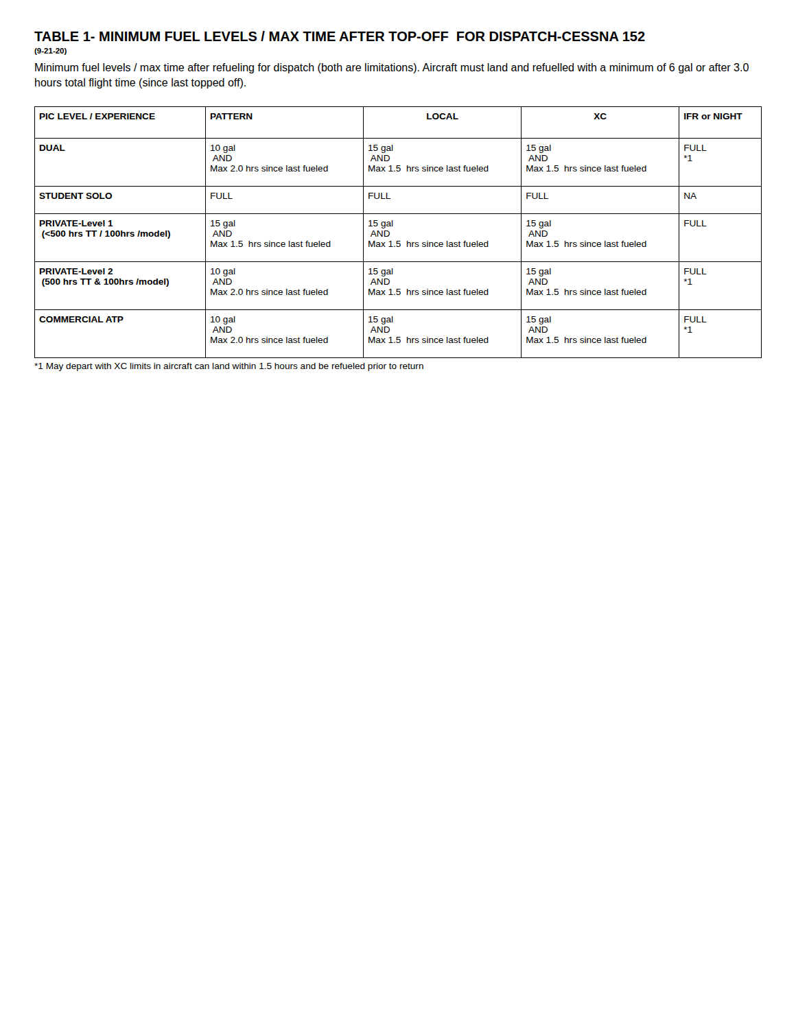TABLE 1- MINIMUM FUEL LEVELS / MAX TIME AFTER TOP-OFF FOR DISPATCH-CESSNA 152
(9-21-20)
Minimum fuel levels / max time after refueling for dispatch (both are limitations). Aircraft must land and refuelled with a minimum of 6 gal or after 3.0 hours total flight time (since last topped off).
| PIC LEVEL / EXPERIENCE | PATTERN | LOCAL | XC | IFR or NIGHT |
| --- | --- | --- | --- | --- |
| DUAL | 10 gal AND Max 2.0 hrs since last fueled | 15 gal AND Max 1.5 hrs since last fueled | 15 gal AND Max 1.5 hrs since last fueled | FULL *1 |
| STUDENT SOLO | FULL | FULL | FULL | NA |
| PRIVATE-Level 1 (<500 hrs TT / 100hrs /model) | 15 gal AND Max 1.5 hrs since last fueled | 15 gal AND Max 1.5 hrs since last fueled | 15 gal AND Max 1.5 hrs since last fueled | FULL |
| PRIVATE-Level 2 (500 hrs TT & 100hrs /model) | 10 gal AND Max 2.0 hrs since last fueled | 15 gal AND Max 1.5 hrs since last fueled | 15 gal AND Max 1.5 hrs since last fueled | FULL *1 |
| COMMERCIAL ATP | 10 gal AND Max 2.0 hrs since last fueled | 15 gal AND Max 1.5 hrs since last fueled | 15 gal AND Max 1.5 hrs since last fueled | FULL *1 |
*1 May depart with XC limits in aircraft can land within 1.5 hours and be refueled prior to return